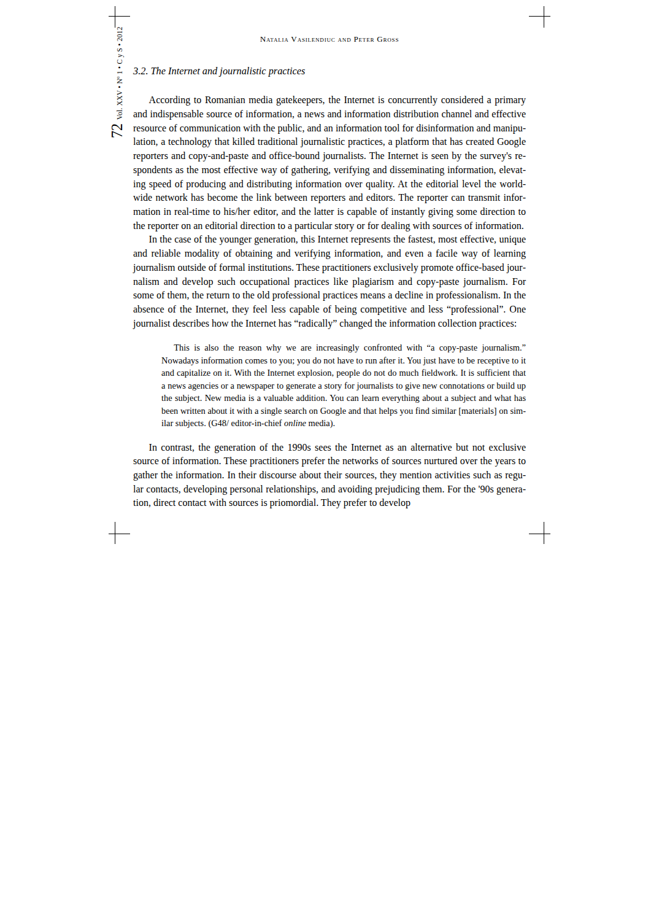Natalia Vasilendiuc and Peter Gross
3.2. The Internet and journalistic practices
According to Romanian media gatekeepers, the Internet is concurrently considered a primary and indispensable source of information, a news and information distribution channel and effective resource of communication with the public, and an information tool for disinformation and manipulation, a technology that killed traditional journalistic practices, a platform that has created Google reporters and copy-and-paste and office-bound journalists. The Internet is seen by the survey's respondents as the most effective way of gathering, verifying and disseminating information, elevating speed of producing and distributing information over quality. At the editorial level the worldwide network has become the link between reporters and editors. The reporter can transmit information in real-time to his/her editor, and the latter is capable of instantly giving some direction to the reporter on an editorial direction to a particular story or for dealing with sources of information.
In the case of the younger generation, this Internet represents the fastest, most effective, unique and reliable modality of obtaining and verifying information, and even a facile way of learning journalism outside of formal institutions. These practitioners exclusively promote office-based journalism and develop such occupational practices like plagiarism and copy-paste journalism. For some of them, the return to the old professional practices means a decline in professionalism. In the absence of the Internet, they feel less capable of being competitive and less “professional”. One journalist describes how the Internet has “radically” changed the information collection practices:
This is also the reason why we are increasingly confronted with “a copy-paste journalism.” Nowadays information comes to you; you do not have to run after it. You just have to be receptive to it and capitalize on it. With the Internet explosion, people do not do much fieldwork. It is sufficient that a news agencies or a newspaper to generate a story for journalists to give new connotations or build up the subject. New media is a valuable addition. You can learn everything about a subject and what has been written about it with a single search on Google and that helps you find similar [materials] on similar subjects. (G48/ editor-in-chief online media).
In contrast, the generation of the 1990s sees the Internet as an alternative but not exclusive source of information. These practitioners prefer the networks of sources nurtured over the years to gather the information. In their discourse about their sources, they mention activities such as regular contacts, developing personal relationships, and avoiding prejudicing them. For the '90s generation, direct contact with sources is priomordial. They prefer to develop
72 Vol. XXV • Nº 1 • C y S • 2012